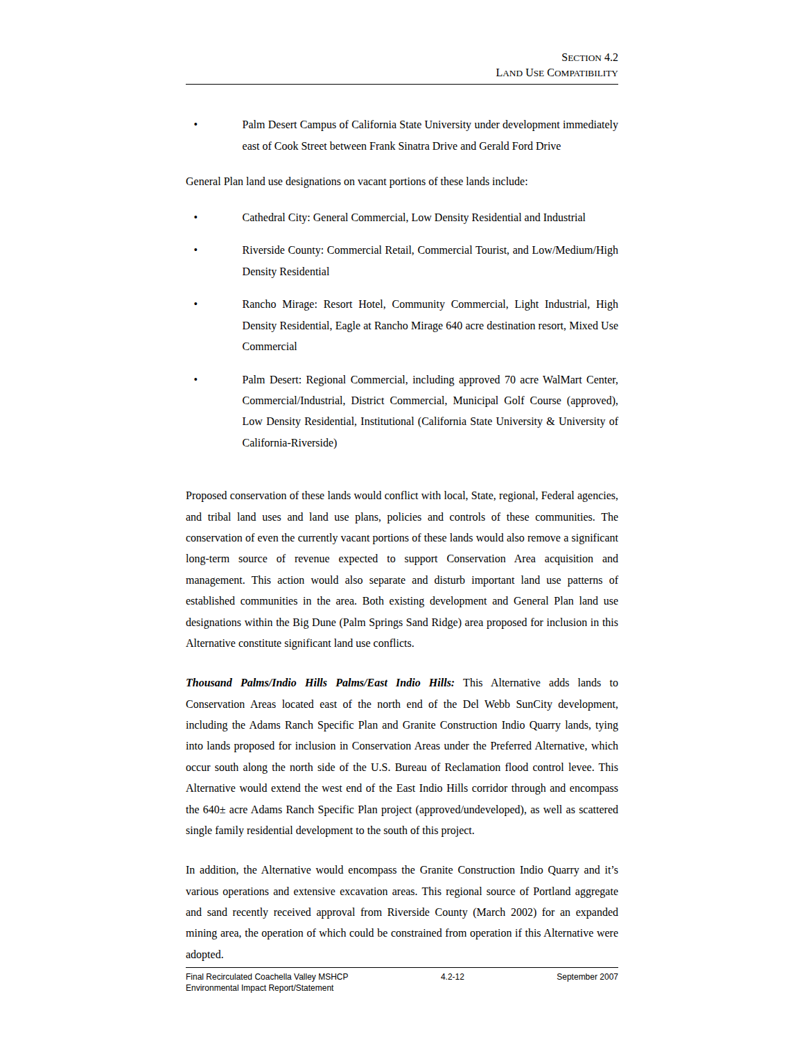SECTION 4.2
LAND USE COMPATIBILITY
Palm Desert Campus of California State University under development immediately east of Cook Street between Frank Sinatra Drive and Gerald Ford Drive
General Plan land use designations on vacant portions of these lands include:
Cathedral City: General Commercial, Low Density Residential and Industrial
Riverside County: Commercial Retail, Commercial Tourist, and Low/Medium/High Density Residential
Rancho Mirage: Resort Hotel, Community Commercial, Light Industrial, High Density Residential, Eagle at Rancho Mirage 640 acre destination resort, Mixed Use Commercial
Palm Desert: Regional Commercial, including approved 70 acre WalMart Center, Commercial/Industrial, District Commercial, Municipal Golf Course (approved), Low Density Residential, Institutional (California State University & University of California-Riverside)
Proposed conservation of these lands would conflict with local, State, regional, Federal agencies, and tribal land uses and land use plans, policies and controls of these communities. The conservation of even the currently vacant portions of these lands would also remove a significant long-term source of revenue expected to support Conservation Area acquisition and management. This action would also separate and disturb important land use patterns of established communities in the area. Both existing development and General Plan land use designations within the Big Dune (Palm Springs Sand Ridge) area proposed for inclusion in this Alternative constitute significant land use conflicts.
Thousand Palms/Indio Hills Palms/East Indio Hills: This Alternative adds lands to Conservation Areas located east of the north end of the Del Webb SunCity development, including the Adams Ranch Specific Plan and Granite Construction Indio Quarry lands, tying into lands proposed for inclusion in Conservation Areas under the Preferred Alternative, which occur south along the north side of the U.S. Bureau of Reclamation flood control levee. This Alternative would extend the west end of the East Indio Hills corridor through and encompass the 640± acre Adams Ranch Specific Plan project (approved/undeveloped), as well as scattered single family residential development to the south of this project.
In addition, the Alternative would encompass the Granite Construction Indio Quarry and it’s various operations and extensive excavation areas. This regional source of Portland aggregate and sand recently received approval from Riverside County (March 2002) for an expanded mining area, the operation of which could be constrained from operation if this Alternative were adopted.
Final Recirculated Coachella Valley MSHCP
Environmental Impact Report/Statement
4.2-12
September 2007